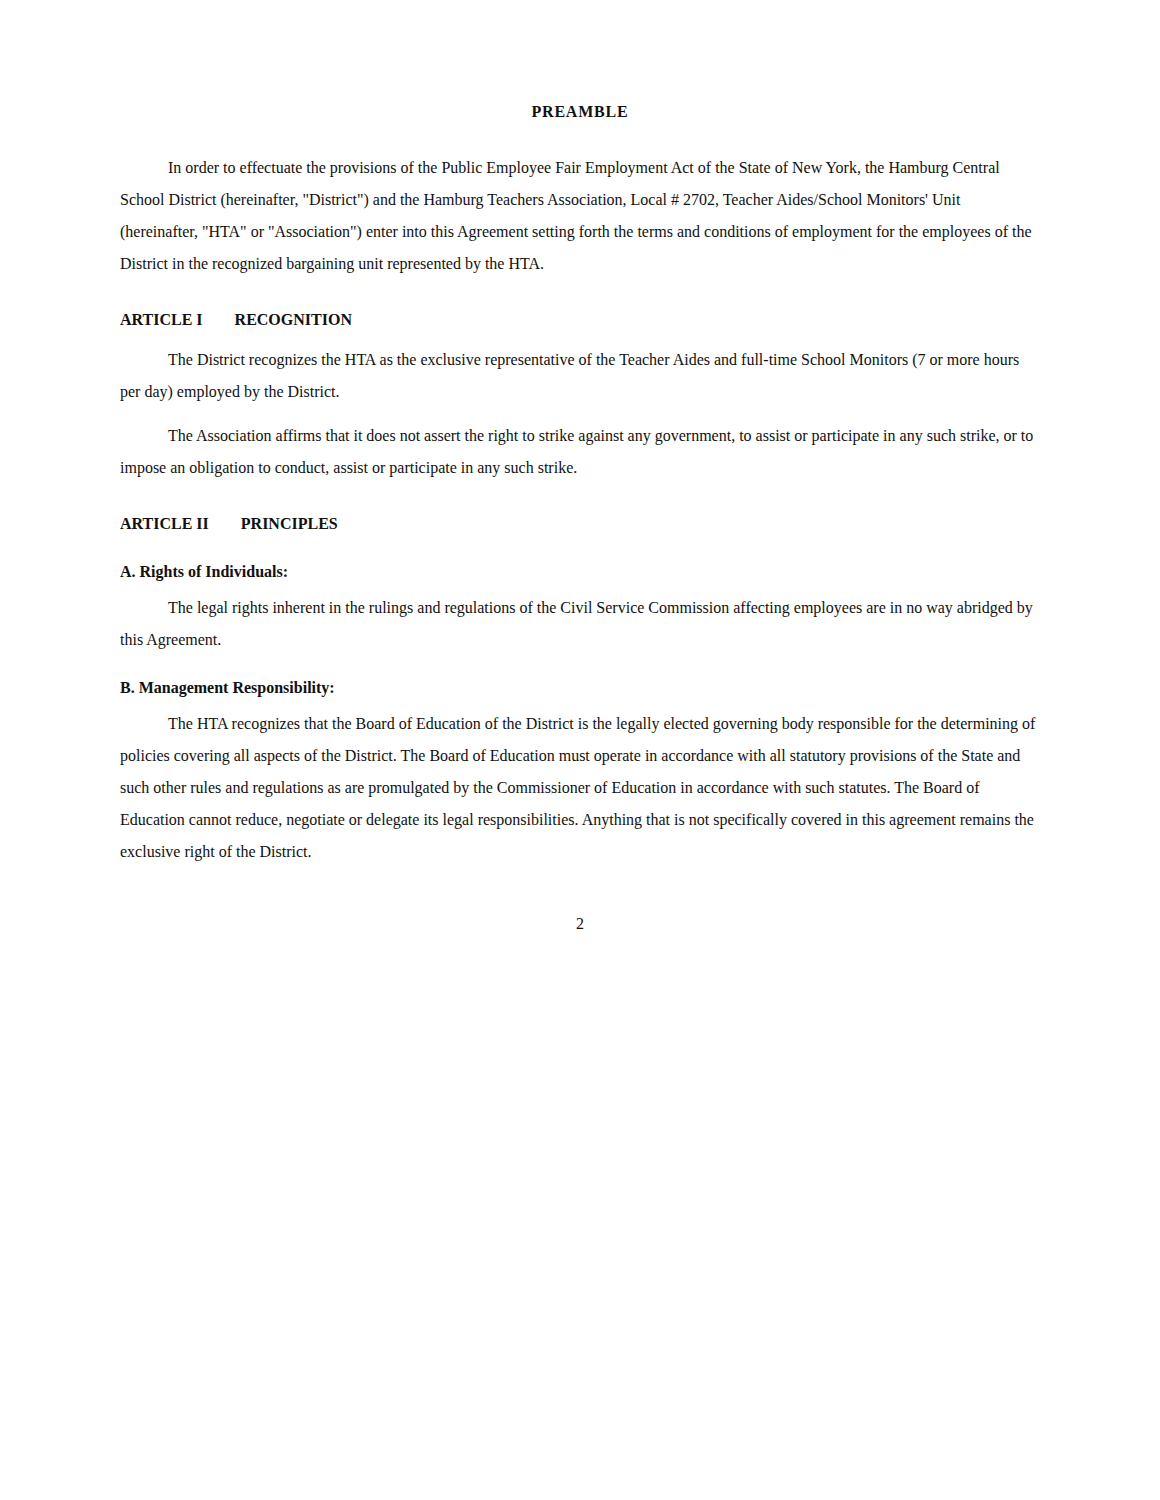PREAMBLE
In order to effectuate the provisions of the Public Employee Fair Employment Act of the State of New York, the Hamburg Central School District (hereinafter, "District") and the Hamburg Teachers Association, Local # 2702, Teacher Aides/School Monitors' Unit (hereinafter, "HTA" or "Association") enter into this Agreement setting forth the terms and conditions of employment for the employees of the District in the recognized bargaining unit represented by the HTA.
ARTICLE IRECOGNITION
The District recognizes the HTA as the exclusive representative of the Teacher Aides and full-time School Monitors (7 or more hours per day) employed by the District.
The Association affirms that it does not assert the right to strike against any government, to assist or participate in any such strike, or to impose an obligation to conduct, assist or participate in any such strike.
ARTICLE IIPRINCIPLES
A. Rights of Individuals:
The legal rights inherent in the rulings and regulations of the Civil Service Commission affecting employees are in no way abridged by this Agreement.
B. Management Responsibility:
The HTA recognizes that the Board of Education of the District is the legally elected governing body responsible for the determining of policies covering all aspects of the District. The Board of Education must operate in accordance with all statutory provisions of the State and such other rules and regulations as are promulgated by the Commissioner of Education in accordance with such statutes. The Board of Education cannot reduce, negotiate or delegate its legal responsibilities. Anything that is not specifically covered in this agreement remains the exclusive right of the District.
2